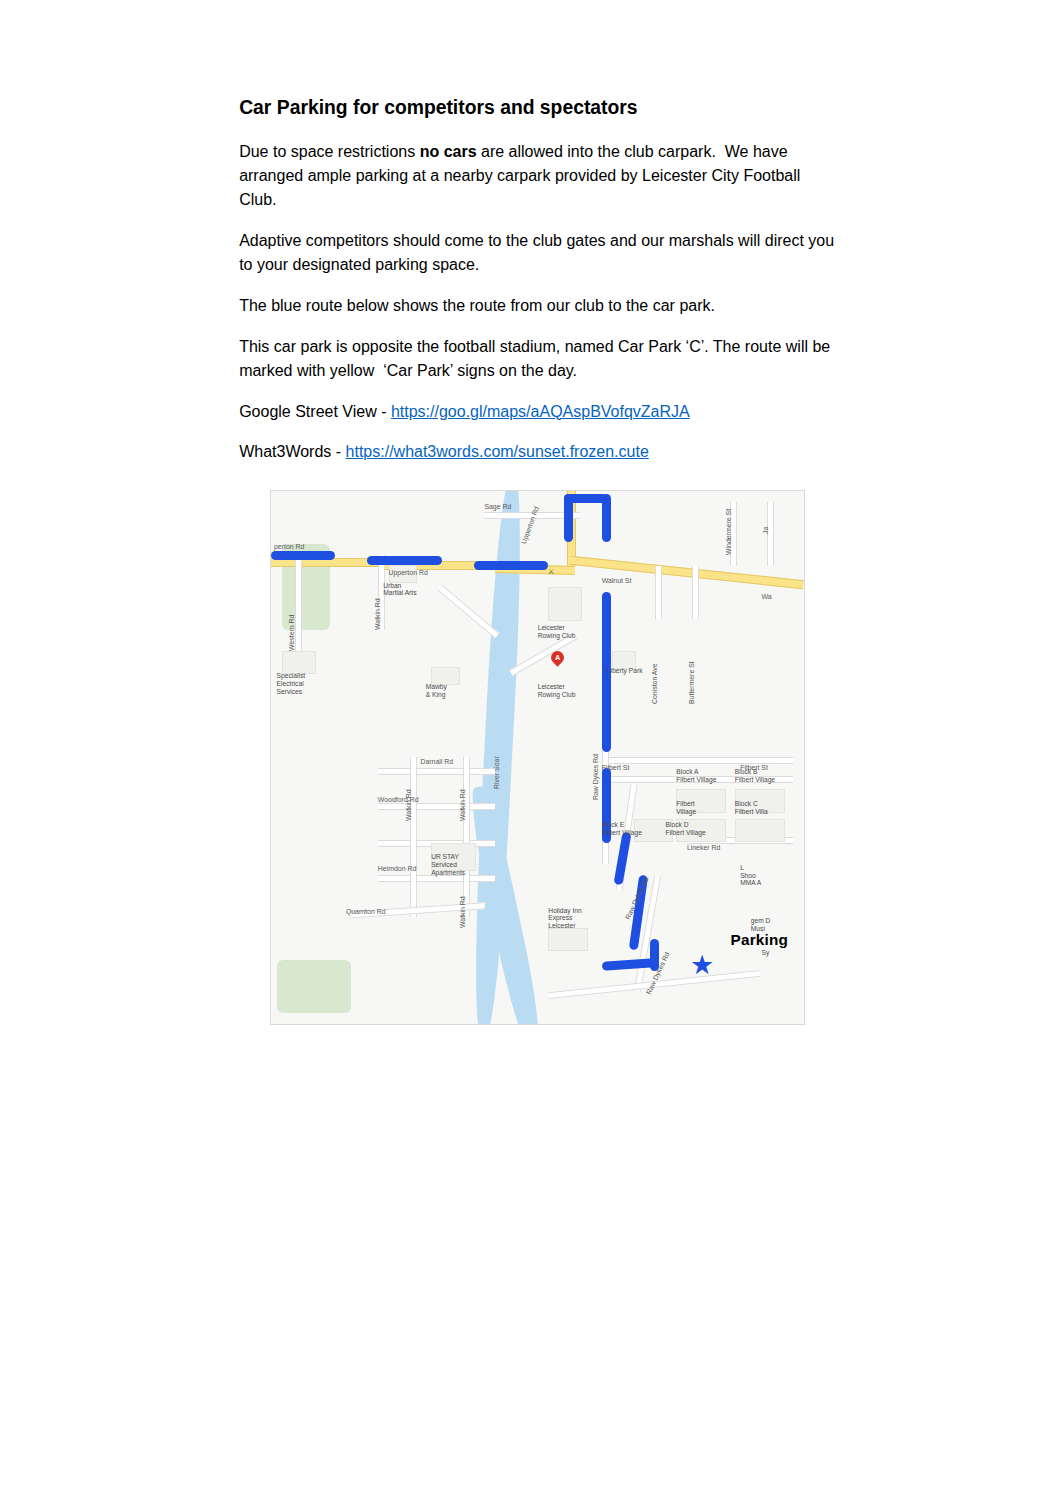Car Parking for competitors and spectators
Due to space restrictions no cars are allowed into the club carpark. We have arranged ample parking at a nearby carpark provided by Leicester City Football Club.
Adaptive competitors should come to the club gates and our marshals will direct you to your designated parking space.
The blue route below shows the route from our club to the car park.
This car park is opposite the football stadium, named Car Park ‘C’. The route will be marked with yellow ‘Car Park’ signs on the day.
Google Street View - https://goo.gl/maps/aAQAspBVofqvZaRJA
What3Words - https://what3words.com/sunset.frozen.cute
River Soar
perton Rd
Upperton Rd
Upperton Rd
Walnut St
Wa
Sage Rd
Western Rd
Watkin Rd
Watkin Rd
Watkin Rd
Watkin Rd
Darnall Rd
Woodford Rd
Heimdon Rd
Quarnton Rd
Filbert St
Filbert St
Lineker Rd
Raw Dykes Rd
Raw Dykes Rd
Raw Dykes Rd
Coniston Ave
Buttermere St
Windermere St
Ja
Urban
Martial Arts
Specialist
Electrical
Services
Mawby
& King
Leicester
Rowing Club
Leicester
Rowing Club
Liberty Park
Block A
Filbert Village
Block B
Filbert Village
Block C
Filbert Villa
Filbert
Village
Block E
Filbert Village
Block D
Filbert Village
L
Shoo
MMA A
UR STAY
Serviced
Apartments
Holiday Inn
Express
Leicester
gem D
Musi
Sy
⚔
A
Parking
★